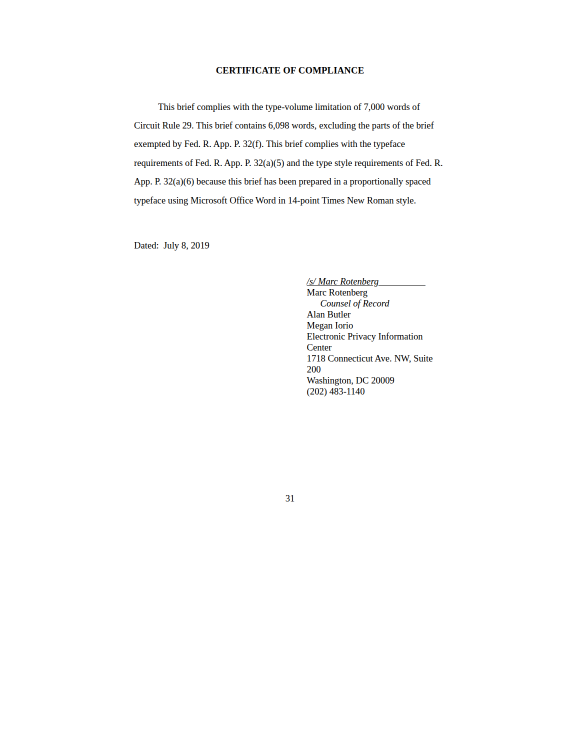CERTIFICATE OF COMPLIANCE
This brief complies with the type-volume limitation of 7,000 words of Circuit Rule 29. This brief contains 6,098 words, excluding the parts of the brief exempted by Fed. R. App. P. 32(f). This brief complies with the typeface requirements of Fed. R. App. P. 32(a)(5) and the type style requirements of Fed. R. App. P. 32(a)(6) because this brief has been prepared in a proportionally spaced typeface using Microsoft Office Word in 14-point Times New Roman style.
Dated: July 8, 2019
/s/ Marc Rotenberg__________
Marc Rotenberg
Counsel of Record Alan Butler
Megan Iorio
Electronic Privacy Information Center
1718 Connecticut Ave. NW, Suite 200
Washington, DC 20009
(202) 483-1140
31